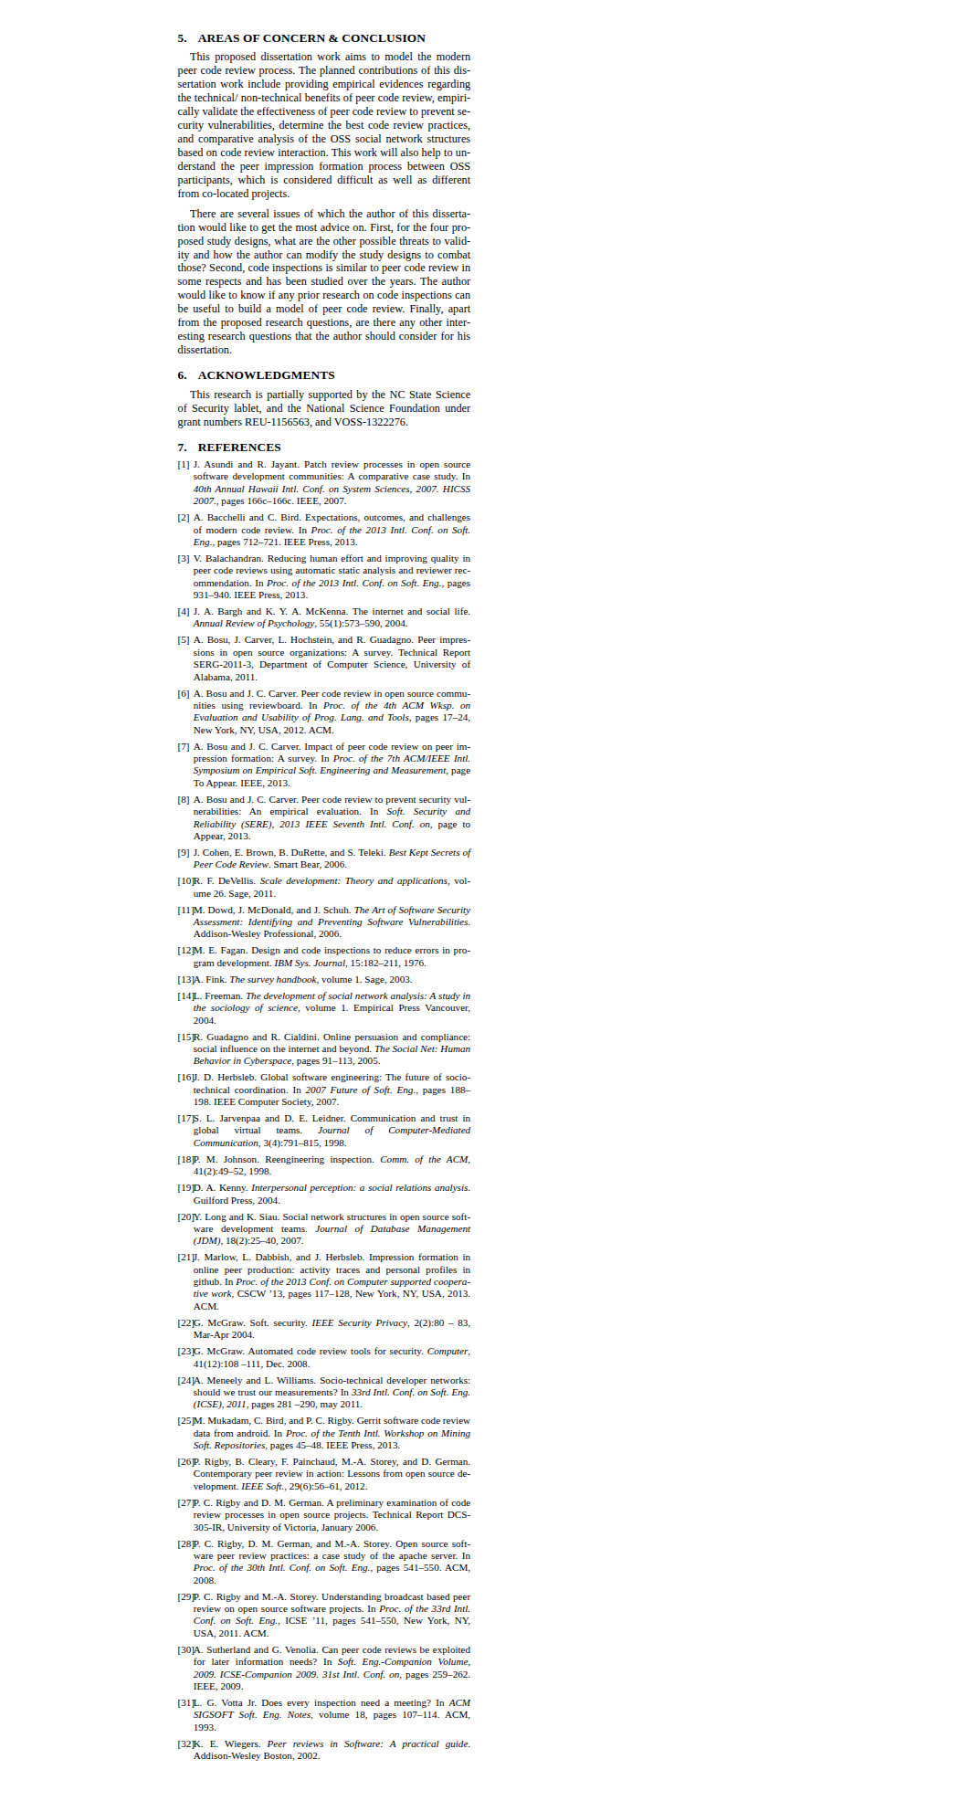5. AREAS OF CONCERN & CONCLUSION
This proposed dissertation work aims to model the modern peer code review process. The planned contributions of this dissertation work include providing empirical evidences regarding the technical/ non-technical benefits of peer code review, empirically validate the effectiveness of peer code review to prevent security vulnerabilities, determine the best code review practices, and comparative analysis of the OSS social network structures based on code review interaction. This work will also help to understand the peer impression formation process between OSS participants, which is considered difficult as well as different from co-located projects.
There are several issues of which the author of this dissertation would like to get the most advice on. First, for the four proposed study designs, what are the other possible threats to validity and how the author can modify the study designs to combat those? Second, code inspections is similar to peer code review in some respects and has been studied over the years. The author would like to know if any prior research on code inspections can be useful to build a model of peer code review. Finally, apart from the proposed research questions, are there any other interesting research questions that the author should consider for his dissertation.
6. ACKNOWLEDGMENTS
This research is partially supported by the NC State Science of Security lablet, and the National Science Foundation under grant numbers REU-1156563, and VOSS-1322276.
7. REFERENCES
[1] J. Asundi and R. Jayant. Patch review processes in open source software development communities: A comparative case study. In 40th Annual Hawaii Intl. Conf. on System Sciences, 2007. HICSS 2007., pages 166c–166c. IEEE, 2007.
[2] A. Bacchelli and C. Bird. Expectations, outcomes, and challenges of modern code review. In Proc. of the 2013 Intl. Conf. on Soft. Eng., pages 712–721. IEEE Press, 2013.
[3] V. Balachandran. Reducing human effort and improving quality in peer code reviews using automatic static analysis and reviewer recommendation. In Proc. of the 2013 Intl. Conf. on Soft. Eng., pages 931–940. IEEE Press, 2013.
[4] J. A. Bargh and K. Y. A. McKenna. The internet and social life. Annual Review of Psychology, 55(1):573–590, 2004.
[5] A. Bosu, J. Carver, L. Hochstein, and R. Guadagno. Peer impressions in open source organizations: A survey. Technical Report SERG-2011-3, Department of Computer Science, University of Alabama, 2011.
[6] A. Bosu and J. C. Carver. Peer code review in open source communities using reviewboard. In Proc. of the 4th ACM Wksp. on Evaluation and Usability of Prog. Lang. and Tools, pages 17–24, New York, NY, USA, 2012. ACM.
[7] A. Bosu and J. C. Carver. Impact of peer code review on peer impression formation: A survey. In Proc. of the 7th ACM/IEEE Intl. Symposium on Empirical Soft. Engineering and Measurement, page To Appear. IEEE, 2013.
[8] A. Bosu and J. C. Carver. Peer code review to prevent security vulnerabilities: An empirical evaluation. In Soft. Security and Reliability (SERE), 2013 IEEE Seventh Intl. Conf. on, page to Appear, 2013.
[9] J. Cohen, E. Brown, B. DuRette, and S. Teleki. Best Kept Secrets of Peer Code Review. Smart Bear, 2006.
[10] R. F. DeVellis. Scale development: Theory and applications, volume 26. Sage, 2011.
[11] M. Dowd, J. McDonald, and J. Schuh. The Art of Software Security Assessment: Identifying and Preventing Software Vulnerabilities. Addison-Wesley Professional, 2006.
[12] M. E. Fagan. Design and code inspections to reduce errors in program development. IBM Sys. Journal, 15:182–211, 1976.
[13] A. Fink. The survey handbook, volume 1. Sage, 2003.
[14] L. Freeman. The development of social network analysis: A study in the sociology of science, volume 1. Empirical Press Vancouver, 2004.
[15] R. Guadagno and R. Cialdini. Online persuasion and compliance: social influence on the internet and beyond. The Social Net: Human Behavior in Cyberspace, pages 91–113, 2005.
[16] J. D. Herbsleb. Global software engineering: The future of socio-technical coordination. In 2007 Future of Soft. Eng., pages 188–198. IEEE Computer Society, 2007.
[17] S. L. Jarvenpaa and D. E. Leidner. Communication and trust in global virtual teams. Journal of Computer-Mediated Communication, 3(4):791–815, 1998.
[18] P. M. Johnson. Reengineering inspection. Comm. of the ACM, 41(2):49–52, 1998.
[19] D. A. Kenny. Interpersonal perception: a social relations analysis. Guilford Press, 2004.
[20] Y. Long and K. Siau. Social network structures in open source software development teams. Journal of Database Management (JDM), 18(2):25–40, 2007.
[21] J. Marlow, L. Dabbish, and J. Herbsleb. Impression formation in online peer production: activity traces and personal profiles in github. In Proc. of the 2013 Conf. on Computer supported cooperative work, CSCW ’13, pages 117–128, New York, NY, USA, 2013. ACM.
[22] G. McGraw. Soft. security. IEEE Security Privacy, 2(2):80 – 83, Mar-Apr 2004.
[23] G. McGraw. Automated code review tools for security. Computer, 41(12):108 –111, Dec. 2008.
[24] A. Meneely and L. Williams. Socio-technical developer networks: should we trust our measurements? In 33rd Intl. Conf. on Soft. Eng. (ICSE), 2011, pages 281 –290, may 2011.
[25] M. Mukadam, C. Bird, and P. C. Rigby. Gerrit software code review data from android. In Proc. of the Tenth Intl. Workshop on Mining Soft. Repositories, pages 45–48. IEEE Press, 2013.
[26] P. Rigby, B. Cleary, F. Painchaud, M.-A. Storey, and D. German. Contemporary peer review in action: Lessons from open source development. IEEE Soft., 29(6):56–61, 2012.
[27] P. C. Rigby and D. M. German. A preliminary examination of code review processes in open source projects. Technical Report DCS-305-IR, University of Victoria, January 2006.
[28] P. C. Rigby, D. M. German, and M.-A. Storey. Open source software peer review practices: a case study of the apache server. In Proc. of the 30th Intl. Conf. on Soft. Eng., pages 541–550. ACM, 2008.
[29] P. C. Rigby and M.-A. Storey. Understanding broadcast based peer review on open source software projects. In Proc. of the 33rd Intl. Conf. on Soft. Eng., ICSE ’11, pages 541–550, New York, NY, USA, 2011. ACM.
[30] A. Sutherland and G. Venolia. Can peer code reviews be exploited for later information needs? In Soft. Eng.-Companion Volume, 2009. ICSE-Companion 2009. 31st Intl. Conf. on, pages 259–262. IEEE, 2009.
[31] L. G. Votta Jr. Does every inspection need a meeting? In ACM SIGSOFT Soft. Eng. Notes, volume 18, pages 107–114. ACM, 1993.
[32] K. E. Wiegers. Peer reviews in Software: A practical guide. Addison-Wesley Boston, 2002.